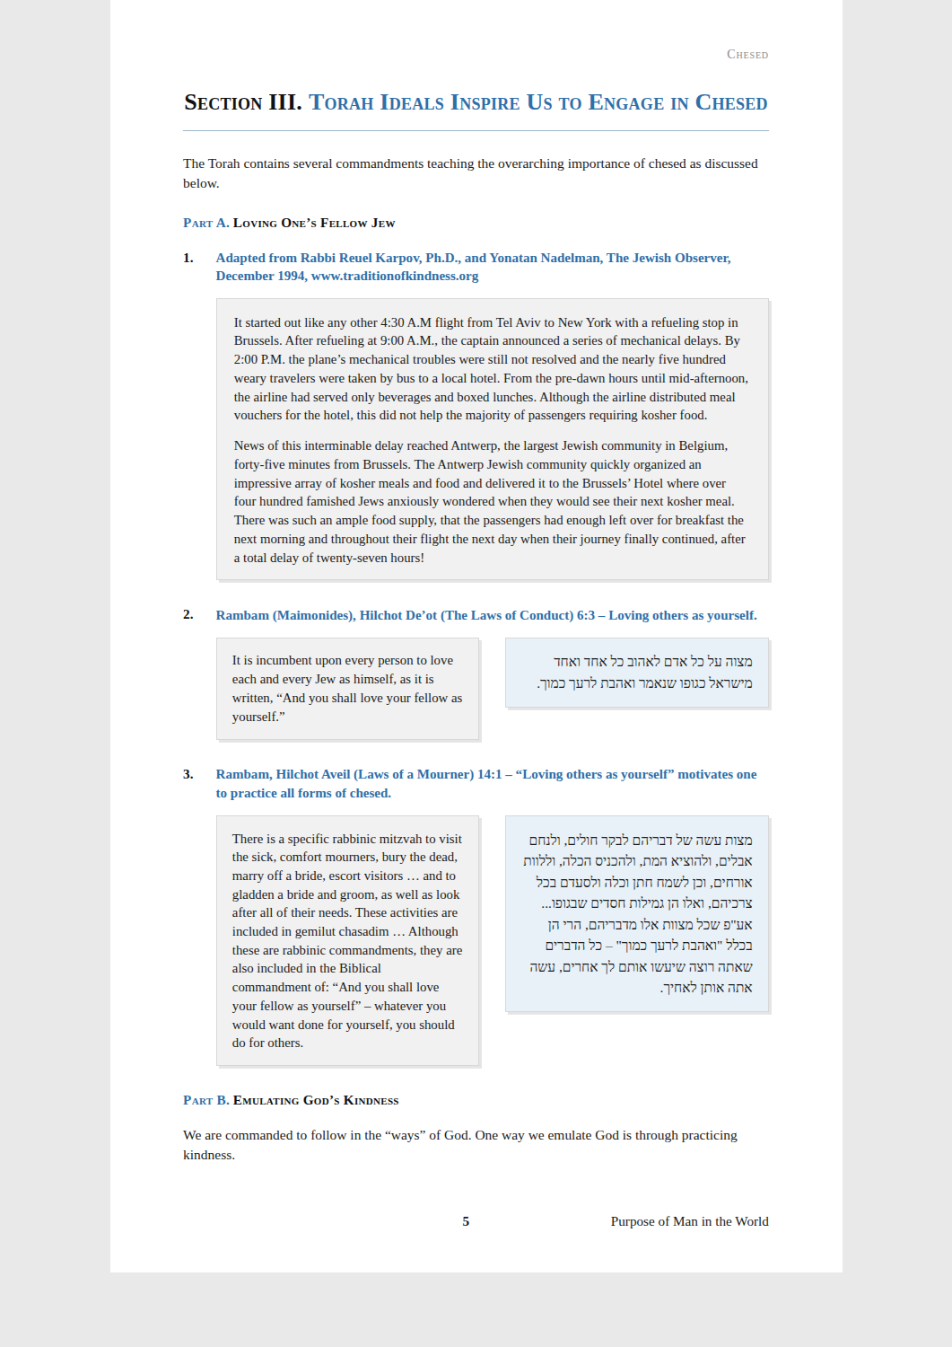Chesed
Section III. Torah Ideals Inspire Us to Engage in Chesed
The Torah contains several commandments teaching the overarching importance of chesed as discussed below.
Part A. Loving One’s Fellow Jew
1.
Adapted from Rabbi Reuel Karpov, Ph.D., and Yonatan Nadelman, The Jewish Observer, December 1994, www.traditionofkindness.org
It started out like any other 4:30 A.M flight from Tel Aviv to New York with a refueling stop in Brussels. After refueling at 9:00 A.M., the captain announced a series of mechanical delays. By 2:00 P.M. the plane’s mechanical troubles were still not resolved and the nearly five hundred weary travelers were taken by bus to a local hotel. From the pre-dawn hours until mid-afternoon, the airline had served only beverages and boxed lunches. Although the airline distributed meal vouchers for the hotel, this did not help the majority of passengers requiring kosher food.
News of this interminable delay reached Antwerp, the largest Jewish community in Belgium, forty-five minutes from Brussels. The Antwerp Jewish community quickly organized an impressive array of kosher meals and food and delivered it to the Brussels’ Hotel where over four hundred famished Jews anxiously wondered when they would see their next kosher meal. There was such an ample food supply, that the passengers had enough left over for breakfast the next morning and throughout their flight the next day when their journey finally continued, after a total delay of twenty-seven hours!
2.
Rambam (Maimonides), Hilchot De’ot (The Laws of Conduct) 6:3 – Loving others as yourself.
It is incumbent upon every person to love each and every Jew as himself, as it is written, “And you shall love your fellow as yourself.”
מצוה על כל אדם לאהוב כל אחד ואחד מישראל כגופו שנאמר ואהבת לרעך כמוך.
3.
Rambam, Hilchot Aveil (Laws of a Mourner) 14:1 – “Loving others as yourself” motivates one to practice all forms of chesed.
There is a specific rabbinic mitzvah to visit the sick, comfort mourners, bury the dead, marry off a bride, escort visitors … and to gladden a bride and groom, as well as look after all of their needs. These activities are included in gemilut chasadim … Although these are rabbinic commandments, they are also included in the Biblical commandment of: “And you shall love your fellow as yourself” – whatever you would want done for yourself, you should do for others.
מצות עשה של דבריהם לבקר חולים, ולנחם אבלים, ולהוציא המת, ולהכניס הכלה, וללוות אורחים, וכן לשמח חתן וכלה ולסעדם בכל צרכיהם, ואלו הן גמילות חסדים שבגופו... אע"פ שכל מצוות אלו מדבריהם, הרי הן בכלל "ואהבת לרעך כמוך" – כל הדברים שאתה רוצה שיעשו אותם לך אחרים, עשה אתה אותן לאחיך.
Part B. Emulating God’s Kindness
We are commanded to follow in the “ways” of God. One way we emulate God is through practicing kindness.
5
Purpose of Man in the World